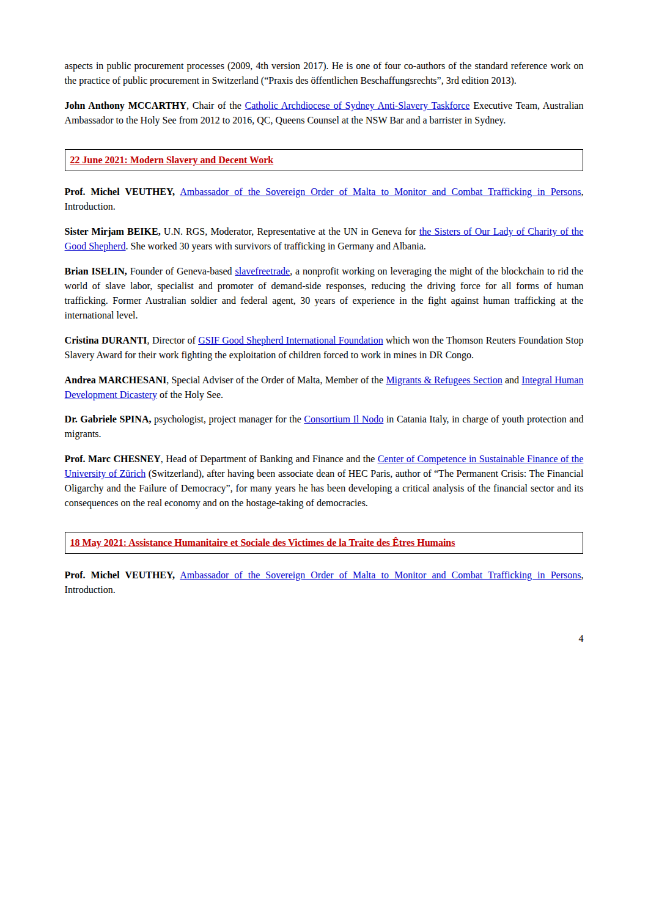aspects in public procurement processes (2009, 4th version 2017). He is one of four co-authors of the standard reference work on the practice of public procurement in Switzerland (“Praxis des öffentlichen Beschaffungsrechts”, 3rd edition 2013).
John Anthony MCCARTHY, Chair of the Catholic Archdiocese of Sydney Anti-Slavery Taskforce Executive Team, Australian Ambassador to the Holy See from 2012 to 2016, QC, Queens Counsel at the NSW Bar and a barrister in Sydney.
22 June 2021: Modern Slavery and Decent Work
Prof. Michel VEUTHEY, Ambassador of the Sovereign Order of Malta to Monitor and Combat Trafficking in Persons, Introduction.
Sister Mirjam BEIKE, U.N. RGS, Moderator, Representative at the UN in Geneva for the Sisters of Our Lady of Charity of the Good Shepherd. She worked 30 years with survivors of trafficking in Germany and Albania.
Brian ISELIN, Founder of Geneva-based slavefreetrade, a nonprofit working on leveraging the might of the blockchain to rid the world of slave labor, specialist and promoter of demand-side responses, reducing the driving force for all forms of human trafficking. Former Australian soldier and federal agent, 30 years of experience in the fight against human trafficking at the international level.
Cristina DURANTI, Director of GSIF Good Shepherd International Foundation which won the Thomson Reuters Foundation Stop Slavery Award for their work fighting the exploitation of children forced to work in mines in DR Congo.
Andrea MARCHESANI, Special Adviser of the Order of Malta, Member of the Migrants & Refugees Section and Integral Human Development Dicastery of the Holy See.
Dr. Gabriele SPINA, psychologist, project manager for the Consortium Il Nodo in Catania Italy, in charge of youth protection and migrants.
Prof. Marc CHESNEY, Head of Department of Banking and Finance and the Center of Competence in Sustainable Finance of the University of Zürich (Switzerland), after having been associate dean of HEC Paris, author of “The Permanent Crisis: The Financial Oligarchy and the Failure of Democracy”, for many years he has been developing a critical analysis of the financial sector and its consequences on the real economy and on the hostage-taking of democracies.
18 May 2021: Assistance Humanitaire et Sociale des Victimes de la Traite des Êtres Humains
Prof. Michel VEUTHEY, Ambassador of the Sovereign Order of Malta to Monitor and Combat Trafficking in Persons, Introduction.
4